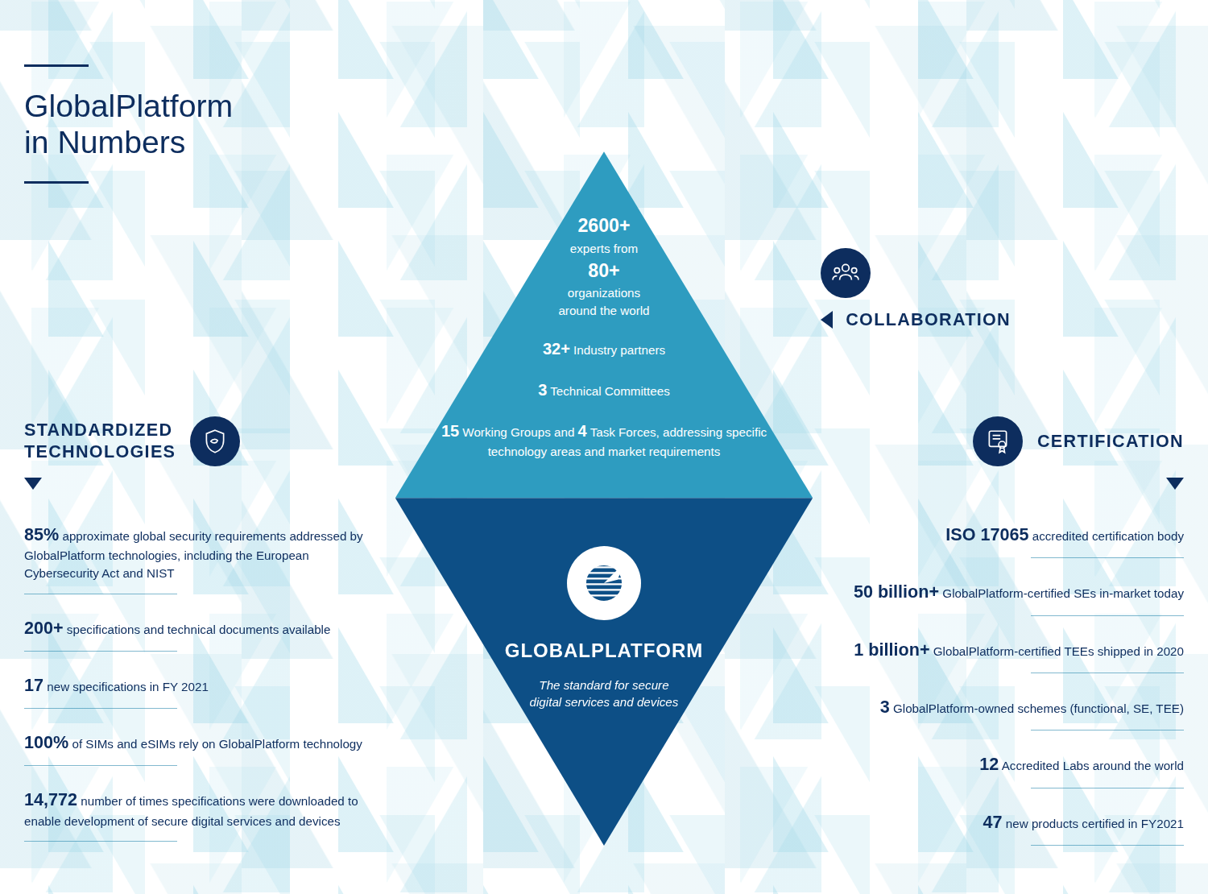GlobalPlatform
in Numbers
2600+experts from
80+ organizations
around the world
32+ Industry partners
3 Technical Committees
15 Working Groups and 4 Task Forces, addressing specific technology areas and market requirements
COLLABORATION
STANDARDIZED
TECHNOLOGIES
CERTIFICATION
85% approximate global security requirements addressed by GlobalPlatform technologies, including the European Cybersecurity Act and NIST
200+ specifications and technical documents available
17 new specifications in FY 2021
100% of SIMs and eSIMs rely on GlobalPlatform technology
14,772 number of times specifications were downloaded to enable development of secure digital services and devices
GLOBALPLATFORM
The standard for secure digital services and devices
ISO 17065 accredited certification body
50 billion+ GlobalPlatform-certified SEs in-market today
1 billion+ GlobalPlatform-certified TEEs shipped in 2020
3 GlobalPlatform-owned schemes (functional, SE, TEE)
12 Accredited Labs around the world
47 new products certified in FY2021